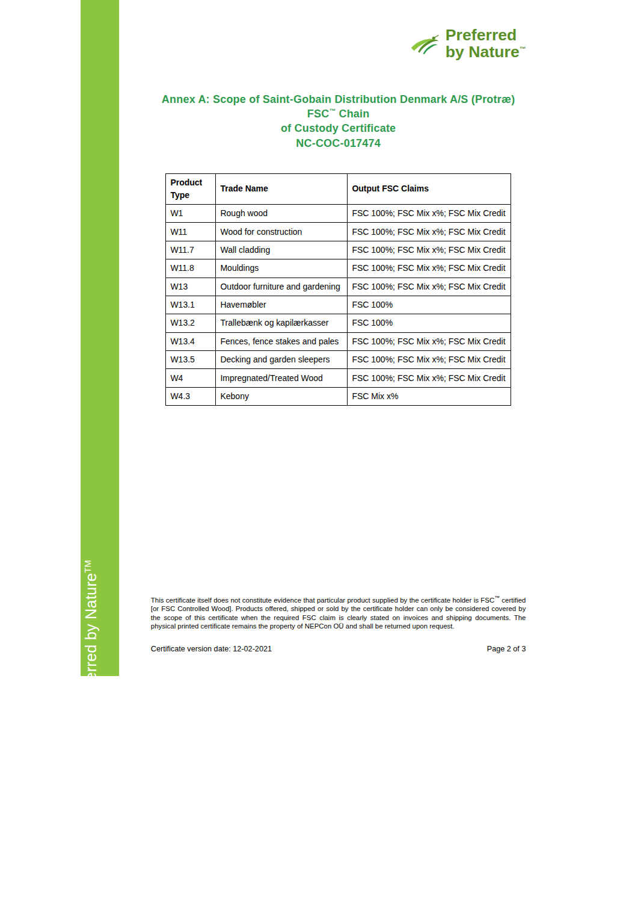Preferred by NatureTM
Preferred by Nature™
Annex A: Scope of Saint-Gobain Distribution Denmark A/S (Protræ) FSC™ Chain
of Custody Certificate
NC-COC-017474
| Product Type | Trade Name | Output FSC Claims |
| --- | --- | --- |
| W1 | Rough wood | FSC 100%; FSC Mix x%; FSC Mix Credit |
| W11 | Wood for construction | FSC 100%; FSC Mix x%; FSC Mix Credit |
| W11.7 | Wall cladding | FSC 100%; FSC Mix x%; FSC Mix Credit |
| W11.8 | Mouldings | FSC 100%; FSC Mix x%; FSC Mix Credit |
| W13 | Outdoor furniture and gardening | FSC 100%; FSC Mix x%; FSC Mix Credit |
| W13.1 | Havemøbler | FSC 100% |
| W13.2 | Trallebænk og kapilærkasser | FSC 100% |
| W13.4 | Fences, fence stakes and pales | FSC 100%; FSC Mix x%; FSC Mix Credit |
| W13.5 | Decking and garden sleepers | FSC 100%; FSC Mix x%; FSC Mix Credit |
| W4 | Impregnated/Treated Wood | FSC 100%; FSC Mix x%; FSC Mix Credit |
| W4.3 | Kebony | FSC Mix x% |
This certificate itself does not constitute evidence that particular product supplied by the certificate holder is FSC™ certified [or FSC Controlled Wood]. Products offered, shipped or sold by the certificate holder can only be considered covered by the scope of this certificate when the required FSC claim is clearly stated on invoices and shipping documents. The physical printed certificate remains the property of NEPCon OÜ and shall be returned upon request.
Certificate version date: 12-02-2021 Page 2 of 3